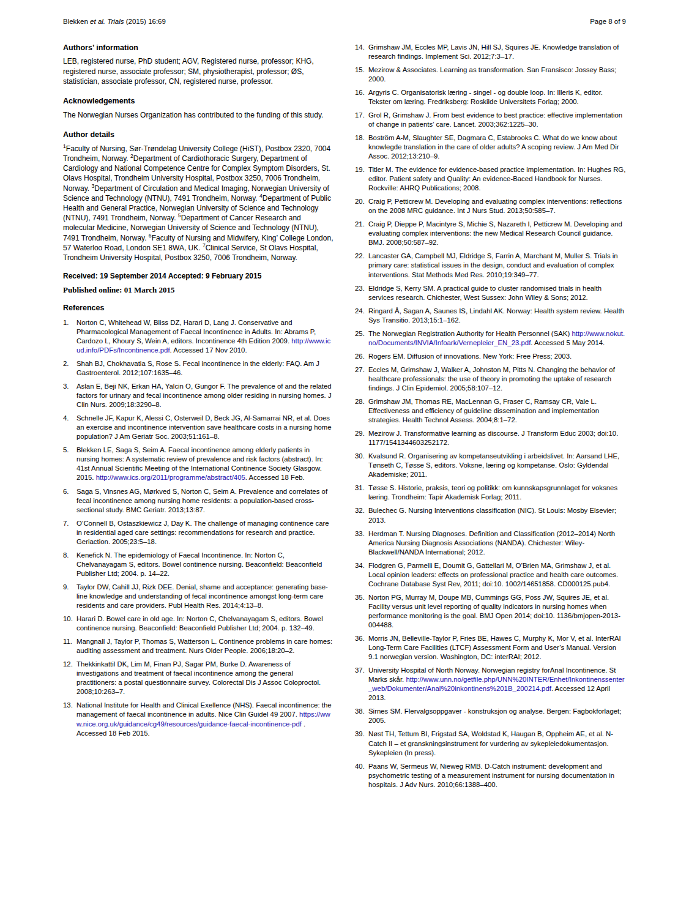Blekken et al. Trials (2015) 16:69
Page 8 of 9
Authors’ information
LEB, registered nurse, PhD student; AGV, Registered nurse, professor; KHG, registered nurse, associate professor; SM, physiotherapist, professor; ØS, statistician, associate professor, CN, registered nurse, professor.
Acknowledgements
The Norwegian Nurses Organization has contributed to the funding of this study.
Author details
1Faculty of Nursing, Sør-Trøndelag University College (HiST), Postbox 2320, 7004 Trondheim, Norway. 2Department of Cardiothoracic Surgery, Department of Cardiology and National Competence Centre for Complex Symptom Disorders, St. Olavs Hospital, Trondheim University Hospital, Postbox 3250, 7006 Trondheim, Norway. 3Department of Circulation and Medical Imaging, Norwegian University of Science and Technology (NTNU), 7491 Trondheim, Norway. 4Department of Public Health and General Practice, Norwegian University of Science and Technology (NTNU), 7491 Trondheim, Norway. 5Department of Cancer Research and molecular Medicine, Norwegian University of Science and Technology (NTNU), 7491 Trondheim, Norway. 6Faculty of Nursing and Midwifery, King’ College London, 57 Waterloo Road, London SE1 8WA, UK. 7Clinical Service, St Olavs Hospital, Trondheim University Hospital, Postbox 3250, 7006 Trondheim, Norway.
Received: 19 September 2014 Accepted: 9 February 2015
Published online: 01 March 2015
References
Norton C, Whitehead W, Bliss DZ, Harari D, Lang J. Conservative and Pharmacological Management of Faecal Incontinence in Adults. In: Abrams P, Cardozo L, Khoury S, Wein A, editors. Incontinence 4th Edition 2009. http://www.icud.info/PDFs/Incontinence.pdf. Accessed 17 Nov 2010.
Shah BJ, Chokhavatia S, Rose S. Fecal incontinence in the elderly: FAQ. Am J Gastroenterol. 2012;107:1635–46.
Aslan E, Beji NK, Erkan HA, Yalcin O, Gungor F. The prevalence of and the related factors for urinary and fecal incontinence among older residing in nursing homes. J Clin Nurs. 2009;18:3290–8.
Schnelle JF, Kapur K, Alessi C, Osterweil D, Beck JG, Al-Samarrai NR, et al. Does an exercise and incontinence intervention save healthcare costs in a nursing home population? J Am Geriatr Soc. 2003;51:161–8.
Blekken LE, Saga S, Seim A. Faecal incontinence among elderly patients in nursing homes: A systematic review of prevalence and risk factors (abstract). In: 41st Annual Scientific Meeting of the International Continence Society Glasgow. 2015. http://www.ics.org/2011/programme/abstract/405. Accessed 18 Feb.
Saga S, Vinsnes AG, Mørkved S, Norton C, Seim A. Prevalence and correlates of fecal incontinence among nursing home residents: a population-based cross-sectional study. BMC Geriatr. 2013;13:87.
O’Connell B, Ostaszkiewicz J, Day K. The challenge of managing continence care in residential aged care settings: recommendations for research and practice. Geriaction. 2005;23:5–18.
Kenefick N. The epidemiology of Faecal Incontinence. In: Norton C, Chelvanayagam S, editors. Bowel continence nursing. Beaconfield: Beaconfield Publisher Ltd; 2004. p. 14–22.
Taylor DW, Cahill JJ, Rizk DEE. Denial, shame and acceptance: generating base-line knowledge and understanding of fecal incontinence amongst long-term care residents and care providers. Publ Health Res. 2014;4:13–8.
Harari D. Bowel care in old age. In: Norton C, Chelvanayagam S, editors. Bowel continence nursing. Beaconfield: Beaconfield Publisher Ltd; 2004. p. 132–49.
Mangnall J, Taylor P, Thomas S, Watterson L. Continence problems in care homes: auditing assessment and treatment. Nurs Older People. 2006;18:20–2.
Thekkinkattil DK, Lim M, Finan PJ, Sagar PM, Burke D. Awareness of investigations and treatment of faecal incontinence among the general practitioners: a postal questionnaire survey. Colorectal Dis J Assoc Coloproctol. 2008;10:263–7.
National Institute for Health and Clinical Exellence (NHS). Faecal incontinence: the management of faecal incontinence in adults. Nice Clin Guidel 49 2007. https://www.nice.org.uk/guidance/cg49/resources/guidance-faecal-incontinence-pdf . Accessed 18 Feb 2015.
Grimshaw JM, Eccles MP, Lavis JN, Hill SJ, Squires JE. Knowledge translation of research findings. Implement Sci. 2012;7:3–17.
Mezirow & Associates. Learning as transformation. San Fransisco: Jossey Bass; 2000.
Argyris C. Organisatorisk læring - singel - og double loop. In: Illeris K, editor. Tekster om læring. Fredriksberg: Roskilde Universitets Forlag; 2000.
Grol R, Grimshaw J. From best evidence to best practice: effective implementation of change in patients’ care. Lancet. 2003;362:1225–30.
Boström A-M, Slaughter SE, Dagmara C, Estabrooks C. What do we know about knowlegde translation in the care of older adults? A scoping review. J Am Med Dir Assoc. 2012;13:210–9.
Titler M. The evidence for evidence-based practice implementation. In: Hughes RG, editor. Patient safety and Quality: An evidence-Baced Handbook for Nurses. Rockville: AHRQ Publications; 2008.
Craig P, Petticrew M. Developing and evaluating complex interventions: reflections on the 2008 MRC guidance. Int J Nurs Stud. 2013;50:585–7.
Craig P, Dieppe P, Macintyre S, Michie S, Nazareth I, Petticrew M. Developing and evaluating complex interventions: the new Medical Research Council guidance. BMJ. 2008;50:587–92.
Lancaster GA, Campbell MJ, Eldridge S, Farrin A, Marchant M, Muller S. Trials in primary care: statistical issues in the design, conduct and evaluation of complex interventions. Stat Methods Med Res. 2010;19:349–77.
Eldridge S, Kerry SM. A practical guide to cluster randomised trials in health services research. Chichester, West Sussex: John Wiley & Sons; 2012.
Ringard Å, Sagan A, Saunes IS, Lindahl AK. Norway: Health system review. Health Sys Transitio. 2013;15:1–162.
The Norwegian Registration Authority for Health Personnel (SAK) http://www.nokut.no/Documents/INVIA/Infoark/Vernepleier_EN_23.pdf. Accessed 5 May 2014.
Rogers EM. Diffusion of innovations. New York: Free Press; 2003.
Eccles M, Grimshaw J, Walker A, Johnston M, Pitts N. Changing the behavior of healthcare professionals: the use of theory in promoting the uptake of research findings. J Clin Epidemiol. 2005;58:107–12.
Grimshaw JM, Thomas RE, MacLennan G, Fraser C, Ramsay CR, Vale L. Effectiveness and efficiency of guideline dissemination and implementation strategies. Health Technol Assess. 2004;8:1–72.
Mezirow J. Transformative learning as discourse. J Transform Educ 2003; doi:10. 1177/1541344603252172.
Kvalsund R. Organisering av kompetanseutvikling i arbeidslivet. In: Aarsand LHE, Tønseth C, Tøsse S, editors. Voksne, læring og kompetanse. Oslo: Gyldendal Akademiske; 2011.
Tøsse S. Historie, praksis, teori og politikk: om kunnskapsgrunnlaget for voksnes læring. Trondheim: Tapir Akademisk Forlag; 2011.
Bulechec G. Nursing Interventions classification (NIC). St Louis: Mosby Elsevier; 2013.
Herdman T. Nursing Diagnoses. Definition and Classification (2012–2014) North America Nursing Diagnosis Associations (NANDA). Chichester: Wiley-Blackwell/NANDA International; 2012.
Flodgren G, Parmelli E, Doumit G, Gattellari M, O’Brien MA, Grimshaw J, et al. Local opinion leaders: effects on professional practice and health care outcomes. Cochrane Database Syst Rev, 2011; doi:10. 1002/14651858. CD000125.pub4.
Norton PG, Murray M, Doupe MB, Cummings GG, Poss JW, Squires JE, et al. Facility versus unit level reporting of quality indicators in nursing homes when performance monitoring is the goal. BMJ Open 2014; doi:10. 1136/bmjopen-2013-004488.
Morris JN, Belleville-Taylor P, Fries BE, Hawes C, Murphy K, Mor V, et al. InterRAI Long-Term Care Facilities (LTCF) Assessment Form and User’s Manual. Version 9.1 norwegian version. Washington, DC: interRAI; 2012.
University Hospital of North Norway. Norwegian registry forAnal Incontinence. St Marks skår. http://www.unn.no/getfile.php/UNN%20INTER/Enhet/Inkontinenssenter_web/Dokumenter/Anal%20inkontinens%201B_200214.pdf. Accessed 12 April 2013.
Sirnes SM. Flervalgsoppgaver - konstruksjon og analyse. Bergen: Fagbokforlaget; 2005.
Nøst TH, Tettum BI, Frigstad SA, Woldstad K, Haugan B, Oppheim AE, et al. N-Catch II – et granskningsinstrument for vurdering av sykepleiedokumentasjon. Sykepleien (In press).
Paans W, Sermeus W, Nieweg RMB. D-Catch instrument: development and psychometric testing of a measurement instrument for nursing documentation in hospitals. J Adv Nurs. 2010;66:1388–400.